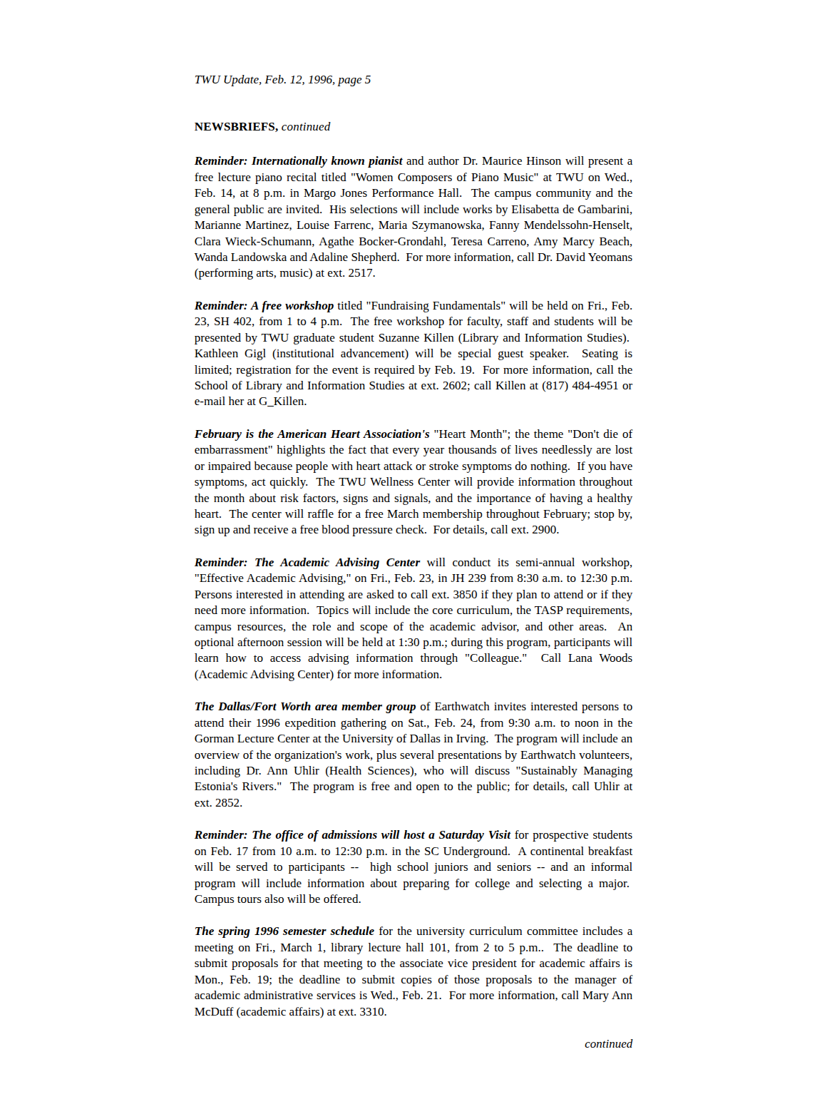TWU Update, Feb. 12, 1996, page 5
NEWSBRIEFS, continued
Reminder: Internationally known pianist and author Dr. Maurice Hinson will present a free lecture piano recital titled "Women Composers of Piano Music" at TWU on Wed., Feb. 14, at 8 p.m. in Margo Jones Performance Hall. The campus community and the general public are invited. His selections will include works by Elisabetta de Gambarini, Marianne Martinez, Louise Farrenc, Maria Szymanowska, Fanny Mendelssohn-Henselt, Clara Wieck-Schumann, Agathe Bocker-Grondahl, Teresa Carreno, Amy Marcy Beach, Wanda Landowska and Adaline Shepherd. For more information, call Dr. David Yeomans (performing arts, music) at ext. 2517.
Reminder: A free workshop titled "Fundraising Fundamentals" will be held on Fri., Feb. 23, SH 402, from 1 to 4 p.m. The free workshop for faculty, staff and students will be presented by TWU graduate student Suzanne Killen (Library and Information Studies). Kathleen Gigl (institutional advancement) will be special guest speaker. Seating is limited; registration for the event is required by Feb. 19. For more information, call the School of Library and Information Studies at ext. 2602; call Killen at (817) 484-4951 or e-mail her at G_Killen.
February is the American Heart Association's "Heart Month"; the theme "Don't die of embarrassment" highlights the fact that every year thousands of lives needlessly are lost or impaired because people with heart attack or stroke symptoms do nothing. If you have symptoms, act quickly. The TWU Wellness Center will provide information throughout the month about risk factors, signs and signals, and the importance of having a healthy heart. The center will raffle for a free March membership throughout February; stop by, sign up and receive a free blood pressure check. For details, call ext. 2900.
Reminder: The Academic Advising Center will conduct its semi-annual workshop, "Effective Academic Advising," on Fri., Feb. 23, in JH 239 from 8:30 a.m. to 12:30 p.m. Persons interested in attending are asked to call ext. 3850 if they plan to attend or if they need more information. Topics will include the core curriculum, the TASP requirements, campus resources, the role and scope of the academic advisor, and other areas. An optional afternoon session will be held at 1:30 p.m.; during this program, participants will learn how to access advising information through "Colleague." Call Lana Woods (Academic Advising Center) for more information.
The Dallas/Fort Worth area member group of Earthwatch invites interested persons to attend their 1996 expedition gathering on Sat., Feb. 24, from 9:30 a.m. to noon in the Gorman Lecture Center at the University of Dallas in Irving. The program will include an overview of the organization's work, plus several presentations by Earthwatch volunteers, including Dr. Ann Uhlir (Health Sciences), who will discuss "Sustainably Managing Estonia's Rivers." The program is free and open to the public; for details, call Uhlir at ext. 2852.
Reminder: The office of admissions will host a Saturday Visit for prospective students on Feb. 17 from 10 a.m. to 12:30 p.m. in the SC Underground. A continental breakfast will be served to participants -- high school juniors and seniors -- and an informal program will include information about preparing for college and selecting a major. Campus tours also will be offered.
The spring 1996 semester schedule for the university curriculum committee includes a meeting on Fri., March 1, library lecture hall 101, from 2 to 5 p.m.. The deadline to submit proposals for that meeting to the associate vice president for academic affairs is Mon., Feb. 19; the deadline to submit copies of those proposals to the manager of academic administrative services is Wed., Feb. 21. For more information, call Mary Ann McDuff (academic affairs) at ext. 3310.
continued